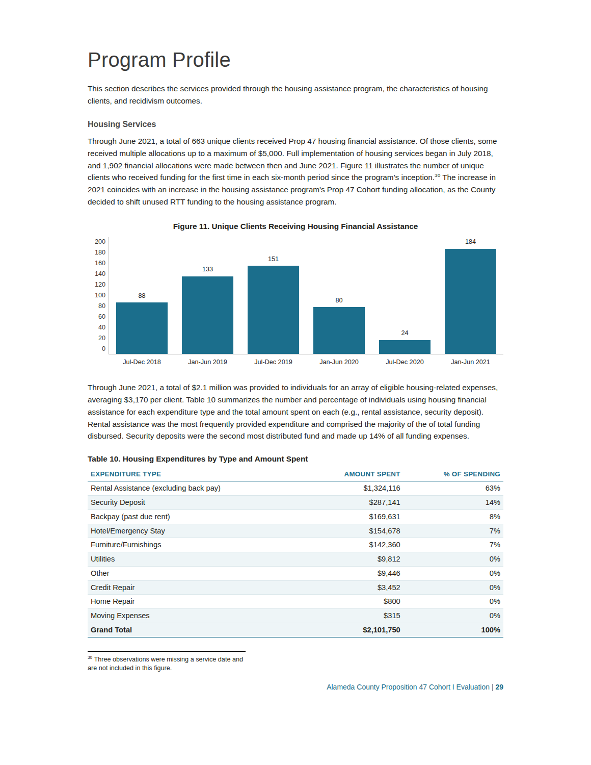Program Profile
This section describes the services provided through the housing assistance program, the characteristics of housing clients, and recidivism outcomes.
Housing Services
Through June 2021, a total of 663 unique clients received Prop 47 housing financial assistance. Of those clients, some received multiple allocations up to a maximum of $5,000. Full implementation of housing services began in July 2018, and 1,902 financial allocations were made between then and June 2021. Figure 11 illustrates the number of unique clients who received funding for the first time in each six-month period since the program's inception.30 The increase in 2021 coincides with an increase in the housing assistance program's Prop 47 Cohort funding allocation, as the County decided to shift unused RTT funding to the housing assistance program.
Figure 11. Unique Clients Receiving Housing Financial Assistance
200 180 160 140 120 100 80 60 40 20 0
88
133
151
80
24
184
Jul-Dec 2018 Jan-Jun 2019 Jul-Dec 2019 Jan-Jun 2020 Jul-Dec 2020 Jan-Jun 2021
Through June 2021, a total of $2.1 million was provided to individuals for an array of eligible housing-related expenses, averaging $3,170 per client. Table 10 summarizes the number and percentage of individuals using housing financial assistance for each expenditure type and the total amount spent on each (e.g., rental assistance, security deposit). Rental assistance was the most frequently provided expenditure and comprised the majority of the of total funding disbursed. Security deposits were the second most distributed fund and made up 14% of all funding expenses.
Table 10. Housing Expenditures by Type and Amount Spent
| Expenditure Type | Amount Spent | % of Spending |
| --- | --- | --- |
| Rental Assistance (excluding back pay) | $1,324,116 | 63% |
| Security Deposit | $287,141 | 14% |
| Backpay (past due rent) | $169,631 | 8% |
| Hotel/Emergency Stay | $154,678 | 7% |
| Furniture/Furnishings | $142,360 | 7% |
| Utilities | $9,812 | 0% |
| Other | $9,446 | 0% |
| Credit Repair | $3,452 | 0% |
| Home Repair | $800 | 0% |
| Moving Expenses | $315 | 0% |
| Grand Total | $2,101,750 | 100% |
30 Three observations were missing a service date and are not included in this figure.
Alameda County Proposition 47 Cohort I Evaluation | 29